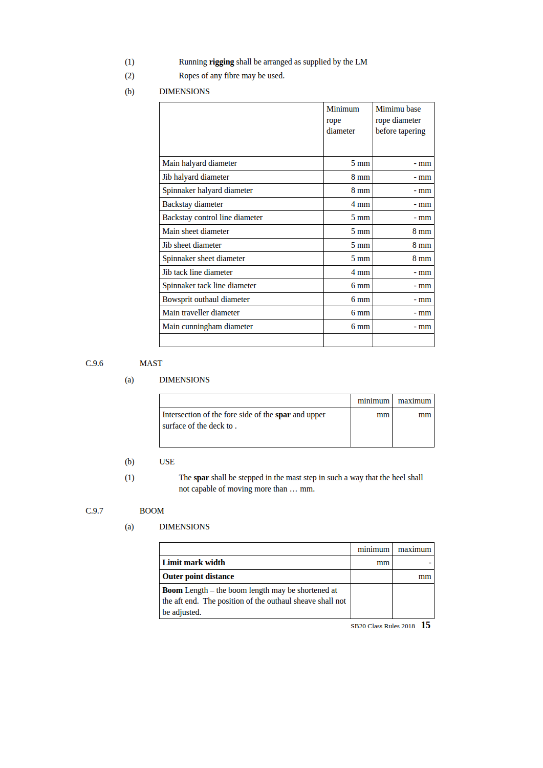(1) Running rigging shall be arranged as supplied by the LM
(2) Ropes of any fibre may be used.
(b) DIMENSIONS
| | Minimum rope diameter | Mimimu base rope diameter before tapering |
| --- | --- | --- |
| Main halyard diameter | 5 mm | - mm |
| Jib halyard diameter | 8 mm | - mm |
| Spinnaker halyard diameter | 8 mm | - mm |
| Backstay diameter | 4 mm | - mm |
| Backstay control line diameter | 5 mm | - mm |
| Main sheet diameter | 5 mm | 8 mm |
| Jib sheet diameter | 5 mm | 8 mm |
| Spinnaker sheet diameter | 5 mm | 8 mm |
| Jib tack line diameter | 4 mm | - mm |
| Spinnaker tack line diameter | 6 mm | - mm |
| Bowsprit outhaul diameter | 6 mm | - mm |
| Main traveller diameter | 6 mm | - mm |
| Main cunningham diameter | 6 mm | - mm |
C.9.6 MAST
(a) DIMENSIONS
| | minimum | maximum |
| Intersection of the fore side of the spar and upper surface of the deck to . | mm | mm |
(b) USE
(1) The spar shall be stepped in the mast step in such a way that the heel shall not capable of moving more than … mm.
C.9.7 BOOM
(a) DIMENSIONS
| | minimum | maximum |
| Limit mark width | mm | - |
| Outer point distance | | mm |
| Boom Length – the boom length may be shortened at the aft end. The position of the outhaul sheave shall not be adjusted. | | |
SB20 Class Rules 201815